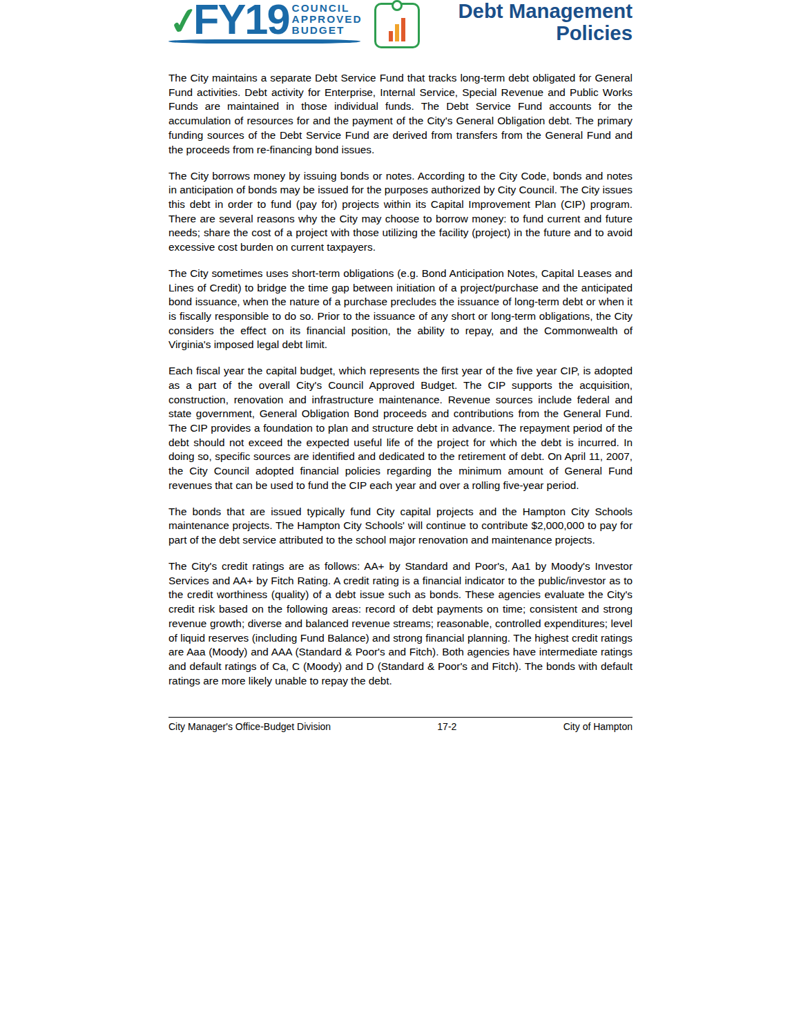✓FY19 COUNCIL
APPROVED
BUDGET
Debt Management
Policies
The City maintains a separate Debt Service Fund that tracks long-term debt obligated for General Fund activities. Debt activity for Enterprise, Internal Service, Special Revenue and Public Works Funds are maintained in those individual funds. The Debt Service Fund accounts for the accumulation of resources for and the payment of the City's General Obligation debt. The primary funding sources of the Debt Service Fund are derived from transfers from the General Fund and the proceeds from re-financing bond issues.
The City borrows money by issuing bonds or notes. According to the City Code, bonds and notes in anticipation of bonds may be issued for the purposes authorized by City Council. The City issues this debt in order to fund (pay for) projects within its Capital Improvement Plan (CIP) program. There are several reasons why the City may choose to borrow money: to fund current and future needs; share the cost of a project with those utilizing the facility (project) in the future and to avoid excessive cost burden on current taxpayers.
The City sometimes uses short-term obligations (e.g. Bond Anticipation Notes, Capital Leases and Lines of Credit) to bridge the time gap between initiation of a project/purchase and the anticipated bond issuance, when the nature of a purchase precludes the issuance of long-term debt or when it is fiscally responsible to do so. Prior to the issuance of any short or long-term obligations, the City considers the effect on its financial position, the ability to repay, and the Commonwealth of Virginia's imposed legal debt limit.
Each fiscal year the capital budget, which represents the first year of the five year CIP, is adopted as a part of the overall City's Council Approved Budget. The CIP supports the acquisition, construction, renovation and infrastructure maintenance. Revenue sources include federal and state government, General Obligation Bond proceeds and contributions from the General Fund. The CIP provides a foundation to plan and structure debt in advance. The repayment period of the debt should not exceed the expected useful life of the project for which the debt is incurred. In doing so, specific sources are identified and dedicated to the retirement of debt. On April 11, 2007, the City Council adopted financial policies regarding the minimum amount of General Fund revenues that can be used to fund the CIP each year and over a rolling five-year period.
The bonds that are issued typically fund City capital projects and the Hampton City Schools maintenance projects. The Hampton City Schools' will continue to contribute $2,000,000 to pay for part of the debt service attributed to the school major renovation and maintenance projects.
The City's credit ratings are as follows: AA+ by Standard and Poor's, Aa1 by Moody's Investor Services and AA+ by Fitch Rating. A credit rating is a financial indicator to the public/investor as to the credit worthiness (quality) of a debt issue such as bonds. These agencies evaluate the City's credit risk based on the following areas: record of debt payments on time; consistent and strong revenue growth; diverse and balanced revenue streams; reasonable, controlled expenditures; level of liquid reserves (including Fund Balance) and strong financial planning. The highest credit ratings are Aaa (Moody) and AAA (Standard & Poor's and Fitch). Both agencies have intermediate ratings and default ratings of Ca, C (Moody) and D (Standard & Poor's and Fitch). The bonds with default ratings are more likely unable to repay the debt.
City Manager's Office-Budget Division
17-2
City of Hampton